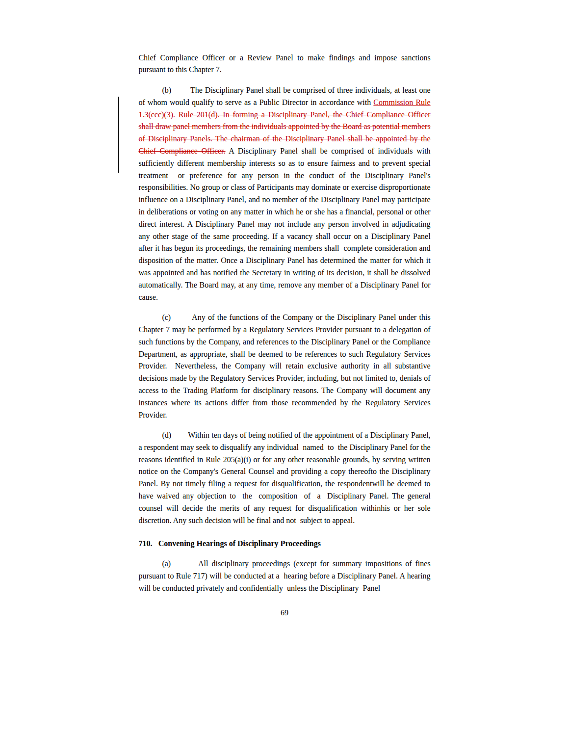Chief Compliance Officer or a Review Panel to make findings and impose sanctions pursuant to this Chapter 7.
(b) The Disciplinary Panel shall be comprised of three individuals, at least one of whom would qualify to serve as a Public Director in accordance with Commission Rule 1.3(ccc)(3). Rule 201(d). In forming a Disciplinary Panel, the Chief Compliance Officer shall draw panel members from the individuals appointed by the Board as potential members of Disciplinary Panels. The chairman of the Disciplinary Panel shall be appointed by the Chief Compliance Officer. A Disciplinary Panel shall be comprised of individuals with sufficiently different membership interests so as to ensure fairness and to prevent special treatment or preference for any person in the conduct of the Disciplinary Panel's responsibilities. No group or class of Participants may dominate or exercise disproportionate influence on a Disciplinary Panel, and no member of the Disciplinary Panel may participate in deliberations or voting on any matter in which he or she has a financial, personal or other direct interest. A Disciplinary Panel may not include any person involved in adjudicating any other stage of the same proceeding. If a vacancy shall occur on a Disciplinary Panel after it has begun its proceedings, the remaining members shall complete consideration and disposition of the matter. Once a Disciplinary Panel has determined the matter for which it was appointed and has notified the Secretary in writing of its decision, it shall be dissolved automatically. The Board may, at any time, remove any member of a Disciplinary Panel for cause.
(c) Any of the functions of the Company or the Disciplinary Panel under this Chapter 7 may be performed by a Regulatory Services Provider pursuant to a delegation of such functions by the Company, and references to the Disciplinary Panel or the Compliance Department, as appropriate, shall be deemed to be references to such Regulatory Services Provider. Nevertheless, the Company will retain exclusive authority in all substantive decisions made by the Regulatory Services Provider, including, but not limited to, denials of access to the Trading Platform for disciplinary reasons. The Company will document any instances where its actions differ from those recommended by the Regulatory Services Provider.
(d) Within ten days of being notified of the appointment of a Disciplinary Panel, a respondent may seek to disqualify any individual named to the Disciplinary Panel for the reasons identified in Rule 205(a)(i) or for any other reasonable grounds, by serving written notice on the Company's General Counsel and providing a copy thereofto the Disciplinary Panel. By not timely filing a request for disqualification, the respondentwill be deemed to have waived any objection to the composition of a Disciplinary Panel. The general counsel will decide the merits of any request for disqualification withinhis or her sole discretion. Any such decision will be final and not subject to appeal.
710. Convening Hearings of Disciplinary Proceedings
(a) All disciplinary proceedings (except for summary impositions of fines pursuant to Rule 717) will be conducted at a hearing before a Disciplinary Panel. A hearing will be conducted privately and confidentially unless the Disciplinary Panel
69